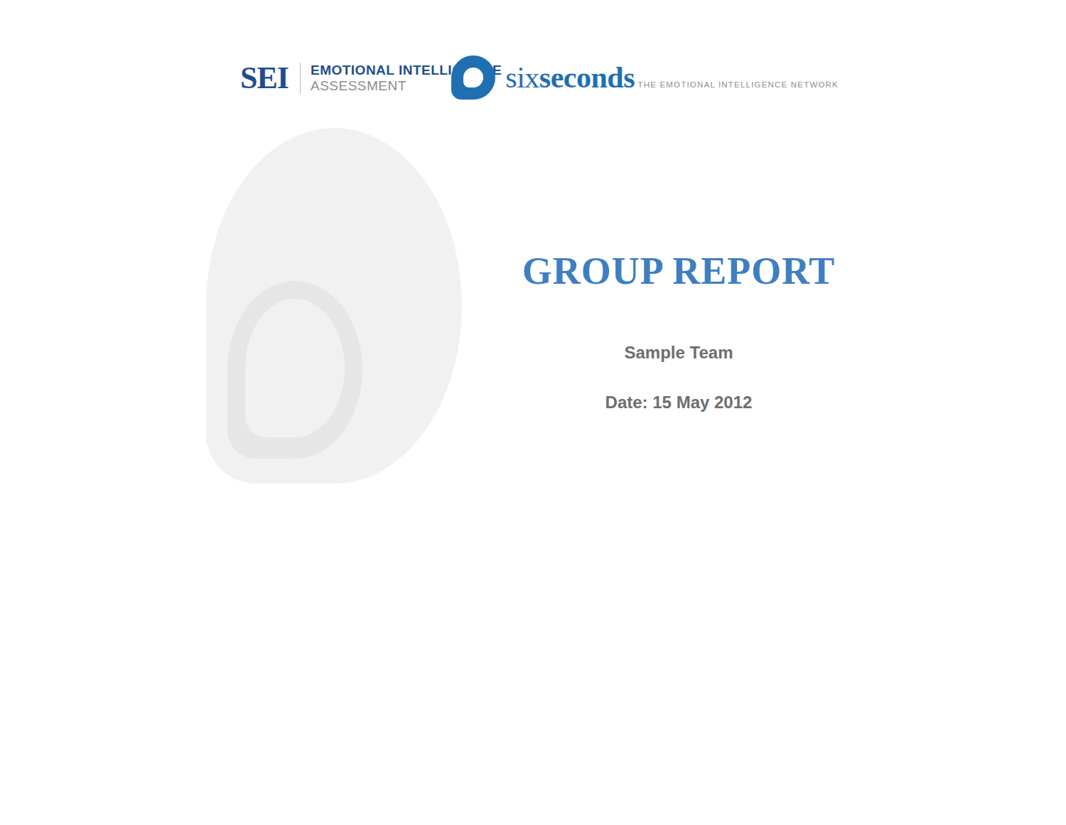SEI Emotional Intelligence
Assessment
sixseconds The Emotional Intelligence Network
GROUP REPORT
Sample Team
Date: 15 May 2012